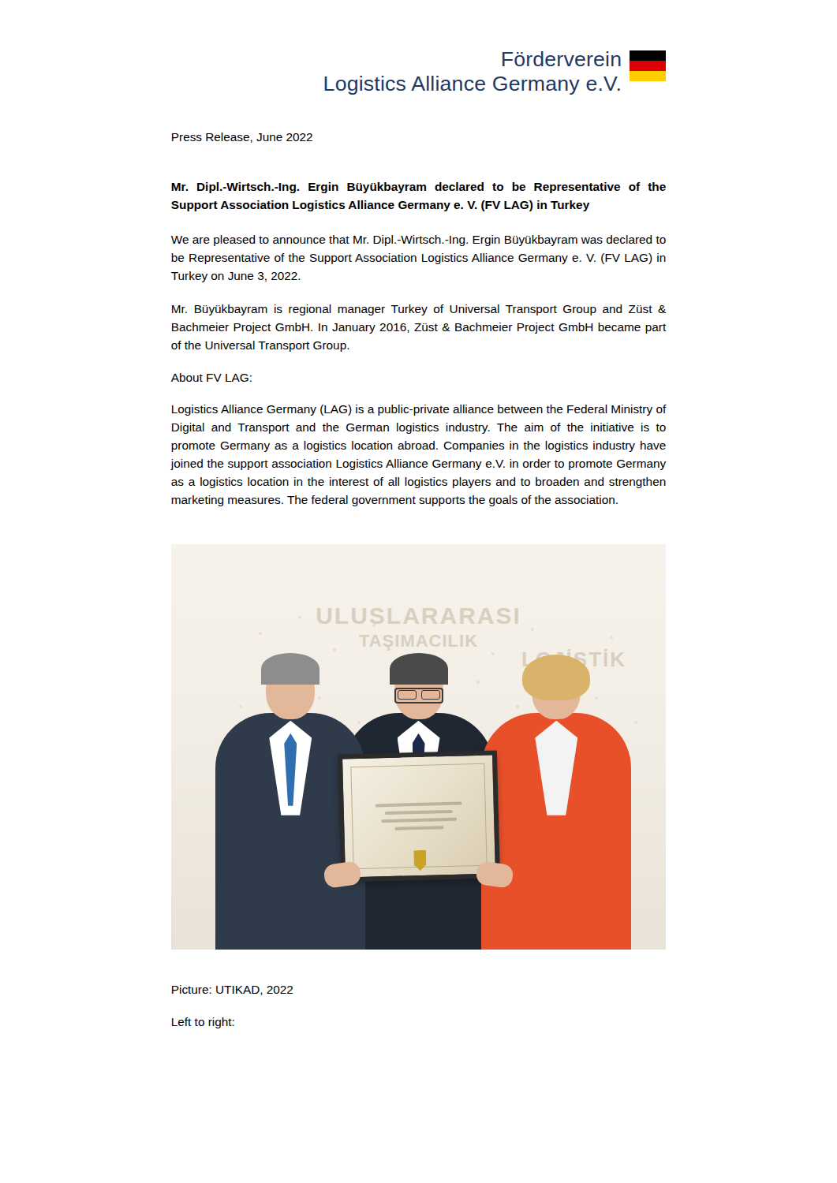Förderverein
Logistics Alliance Germany e.V.
Press Release, June 2022
Mr. Dipl.-Wirtsch.-Ing. Ergin Büyükbayram declared to be Representative of the Support Association Logistics Alliance Germany e. V. (FV LAG) in Turkey
We are pleased to announce that Mr. Dipl.-Wirtsch.-Ing. Ergin Büyükbayram was declared to be Representative of the Support Association Logistics Alliance Germany e. V. (FV LAG) in Turkey on June 3, 2022.
Mr. Büyükbayram is regional manager Turkey of Universal Transport Group and Züst & Bachmeier Project GmbH. In January 2016, Züst & Bachmeier Project GmbH became part of the Universal Transport Group.
About FV LAG:
Logistics Alliance Germany (LAG) is a public-private alliance between the Federal Ministry of Digital and Transport and the German logistics industry. The aim of the initiative is to promote Germany as a logistics location abroad. Companies in the logistics industry have joined the support association Logistics Alliance Germany e.V. in order to promote Germany as a logistics location in the interest of all logistics players and to broaden and strengthen marketing measures. The federal government supports the goals of the association.
ULUSLARARASI
TAŞIMACILIK
LOJİSTİK
Picture: UTIKAD, 2022
Left to right: